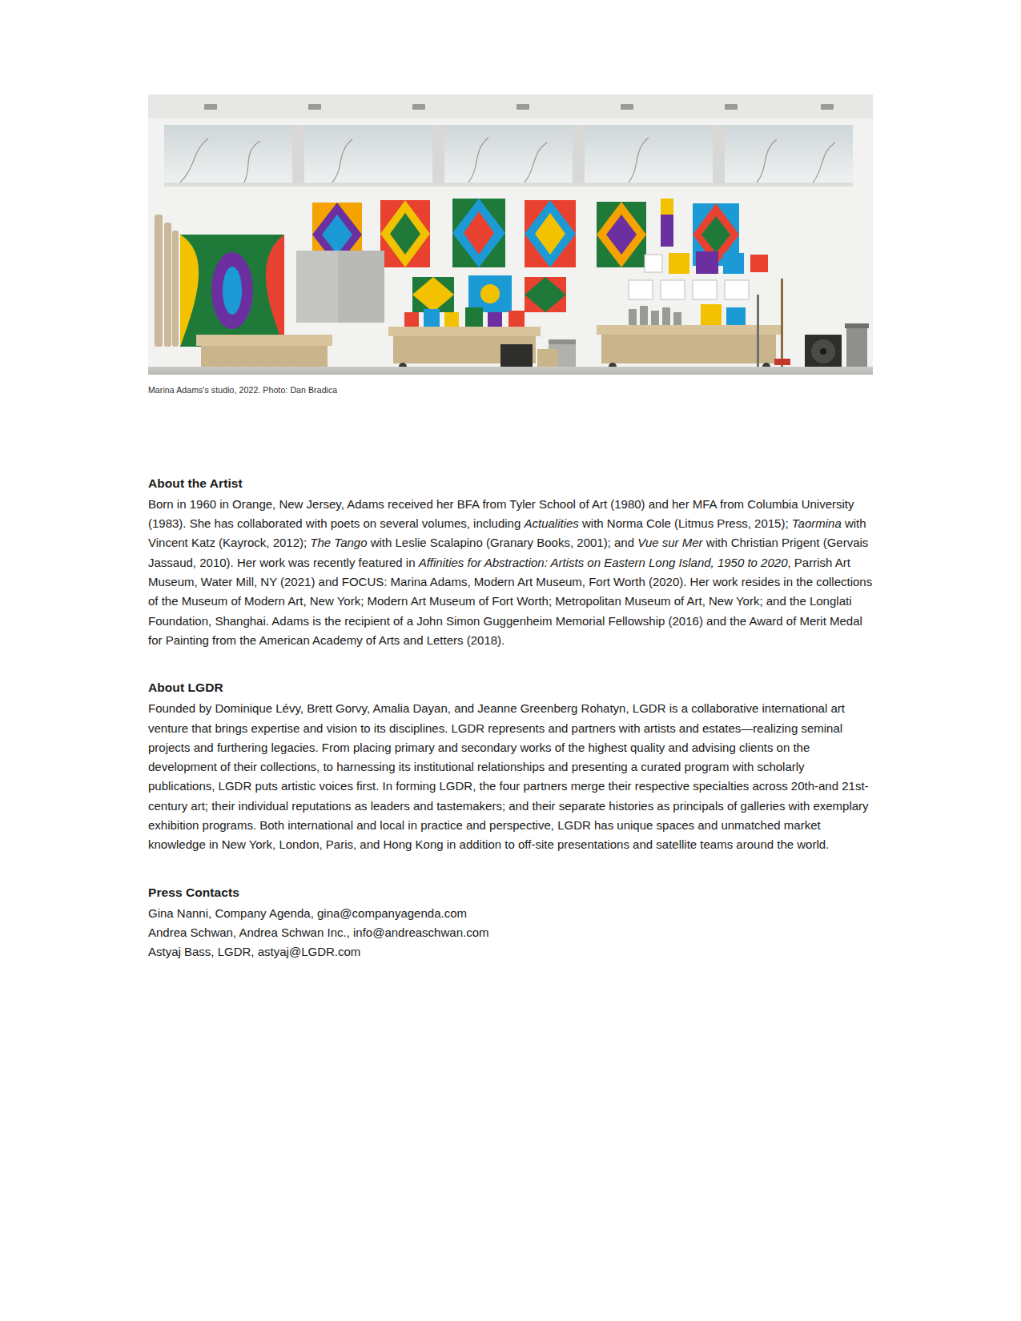Marina Adams's studio, 2022. Photo: Dan Bradica
About the Artist
Born in 1960 in Orange, New Jersey, Adams received her BFA from Tyler School of Art (1980) and her MFA from Columbia University (1983). She has collaborated with poets on several volumes, including Actualities with Norma Cole (Litmus Press, 2015); Taormina with Vincent Katz (Kayrock, 2012); The Tango with Leslie Scalapino (Granary Books, 2001); and Vue sur Mer with Christian Prigent (Gervais Jassaud, 2010). Her work was recently featured in Affinities for Abstraction: Artists on Eastern Long Island, 1950 to 2020, Parrish Art Museum, Water Mill, NY (2021) and FOCUS: Marina Adams, Modern Art Museum, Fort Worth (2020). Her work resides in the collections of the Museum of Modern Art, New York; Modern Art Museum of Fort Worth; Metropolitan Museum of Art, New York; and the Longlati Foundation, Shanghai. Adams is the recipient of a John Simon Guggenheim Memorial Fellowship (2016) and the Award of Merit Medal for Painting from the American Academy of Arts and Letters (2018).
About LGDR
Founded by Dominique Lévy, Brett Gorvy, Amalia Dayan, and Jeanne Greenberg Rohatyn, LGDR is a collaborative international art venture that brings expertise and vision to its disciplines. LGDR represents and partners with artists and estates—realizing seminal projects and furthering legacies. From placing primary and secondary works of the highest quality and advising clients on the development of their collections, to harnessing its institutional relationships and presenting a curated program with scholarly publications, LGDR puts artistic voices first. In forming LGDR, the four partners merge their respective specialties across 20th-and 21st-century art; their individual reputations as leaders and tastemakers; and their separate histories as principals of galleries with exemplary exhibition programs. Both international and local in practice and perspective, LGDR has unique spaces and unmatched market knowledge in New York, London, Paris, and Hong Kong in addition to off-site presentations and satellite teams around the world.
Press Contacts
Gina Nanni, Company Agenda, gina@companyagenda.com
Andrea Schwan, Andrea Schwan Inc., info@andreaschwan.com
Astyaj Bass, LGDR, astyaj@LGDR.com